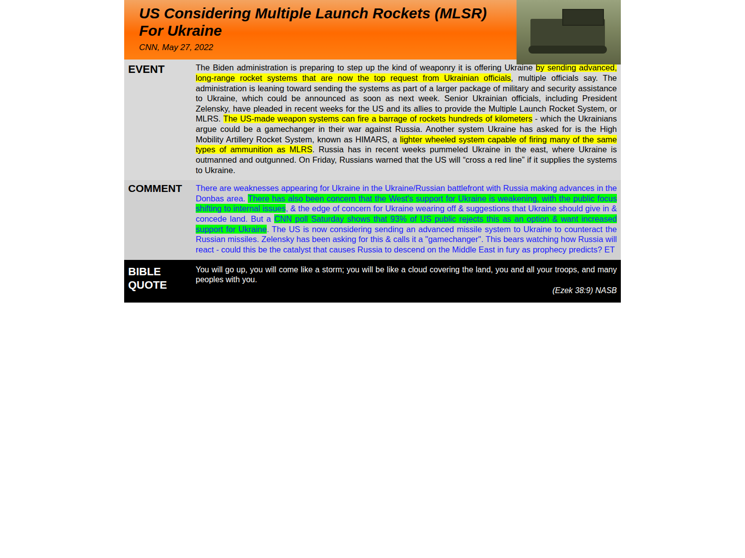US Considering Multiple Launch Rockets (MLSR)
For Ukraine
CNN, May 27, 2022
| EVENT | The Biden administration is preparing to step up the kind of weaponry it is offering Ukraine by sending advanced, long-range rocket systems that are now the top request from Ukrainian officials , multiple officials say. The administration is leaning toward sending the systems as part of a larger package of military and security assistance to Ukraine, which could be announced as soon as next week. Senior Ukrainian officials, including President Zelensky, have pleaded in recent weeks for the US and its allies to provide the Multiple Launch Rocket System, or MLRS. The US-made weapon systems can fire a barrage of rockets hundreds of kilometers - which the Ukrainians argue could be a gamechanger in their war against Russia. Another system Ukraine has asked for is the High Mobility Artillery Rocket System, known as HIMARS, a lighter wheeled system capable of firing many of the same types of ammunition as MLRS . Russia has in recent weeks pummeled Ukraine in the east, where Ukraine is outmanned and outgunned. On Friday, Russians warned that the US will “cross a red line” if it supplies the systems to Ukraine. |
| COMMENT | There are weaknesses appearing for Ukraine in the Ukraine/Russian battlefront with Russia making advances in the Donbas area. There has also been concern that the West's support for Ukraine is weakening, with the public focus shifting to internal issues , & the edge of concern for Ukraine wearing off & suggestions that Ukraine should give in & concede land. But a CNN poll Saturday shows that 93% of US public rejects this as an option & want increased support for Ukraine . The US is now considering sending an advanced missile system to Ukraine to counteract the Russian missiles. Zelensky has been asking for this & calls it a "gamechanger". This bears watching how Russia will react - could this be the catalyst that causes Russia to descend on the Middle East in fury as prophecy predicts? ET |
| BIBLE QUOTE | You will go up, you will come like a storm; you will be like a cloud covering the land, you and all your troops, and many peoples with you. (Ezek 38:9) NASB |